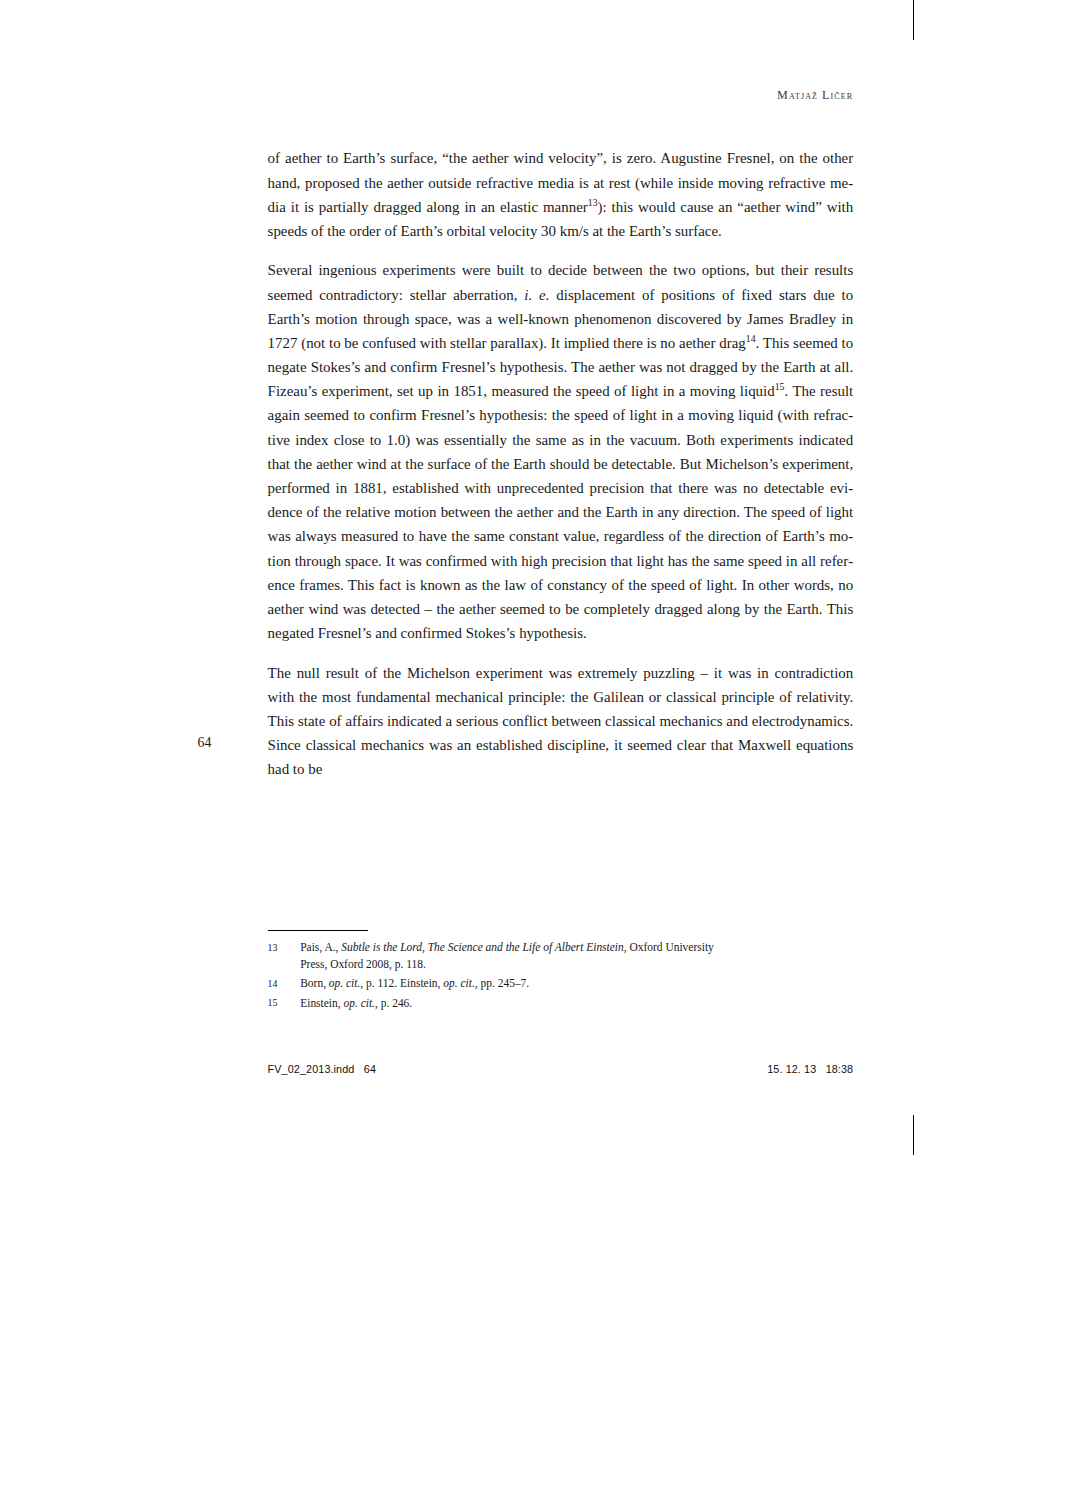Matjaž Ličer
of aether to Earth’s surface, “the aether wind velocity”, is zero. Augustine Fresnel, on the other hand, proposed the aether outside refractive media is at rest (while inside moving refractive media it is partially dragged along in an elastic manner13): this would cause an “aether wind” with speeds of the order of Earth’s orbital velocity 30 km/s at the Earth’s surface.
Several ingenious experiments were built to decide between the two options, but their results seemed contradictory: stellar aberration, i. e. displacement of positions of fixed stars due to Earth’s motion through space, was a well-known phenomenon discovered by James Bradley in 1727 (not to be confused with stellar parallax). It implied there is no aether drag14. This seemed to negate Stokes’s and confirm Fresnel’s hypothesis. The aether was not dragged by the Earth at all. Fizeau’s experiment, set up in 1851, measured the speed of light in a moving liquid15. The result again seemed to confirm Fresnel’s hypothesis: the speed of light in a moving liquid (with refractive index close to 1.0) was essentially the same as in the vacuum. Both experiments indicated that the aether wind at the surface of the Earth should be detectable. But Michelson’s experiment, performed in 1881, established with unprecedented precision that there was no detectable evidence of the relative motion between the aether and the Earth in any direction. The speed of light was always measured to have the same constant value, regardless of the direction of Earth’s motion through space. It was confirmed with high precision that light has the same speed in all reference frames. This fact is known as the law of constancy of the speed of light. In other words, no aether wind was detected – the aether seemed to be completely dragged along by the Earth. This negated Fresnel’s and confirmed Stokes’s hypothesis.
The null result of the Michelson experiment was extremely puzzling – it was in contradiction with the most fundamental mechanical principle: the Galilean or classical principle of relativity. This state of affairs indicated a serious conflict between classical mechanics and electrodynamics. Since classical mechanics was an established discipline, it seemed clear that Maxwell equations had to be
64
13
Pais, A., Subtle is the Lord, The Science and the Life of Albert Einstein, Oxford UniversityPress, Oxford 2008, p. 118.
14
Born, op. cit., p. 112. Einstein, op. cit., pp. 245–7.
15
Einstein, op. cit., p. 246.
FV_02_2013.indd 64
15. 12. 13 18:38